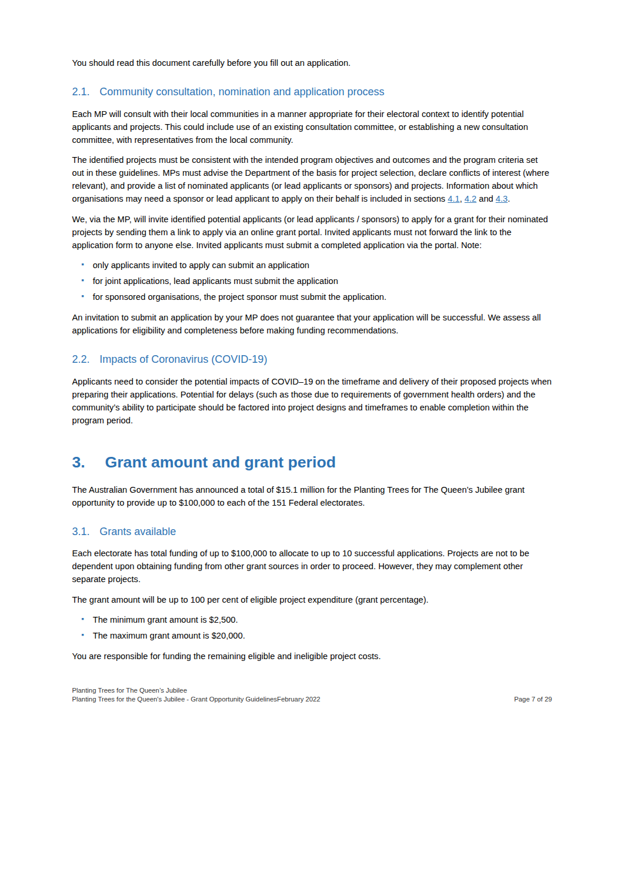You should read this document carefully before you fill out an application.
2.1. Community consultation, nomination and application process
Each MP will consult with their local communities in a manner appropriate for their electoral context to identify potential applicants and projects. This could include use of an existing consultation committee, or establishing a new consultation committee, with representatives from the local community.
The identified projects must be consistent with the intended program objectives and outcomes and the program criteria set out in these guidelines. MPs must advise the Department of the basis for project selection, declare conflicts of interest (where relevant), and provide a list of nominated applicants (or lead applicants or sponsors) and projects. Information about which organisations may need a sponsor or lead applicant to apply on their behalf is included in sections 4.1, 4.2 and 4.3.
We, via the MP, will invite identified potential applicants (or lead applicants / sponsors) to apply for a grant for their nominated projects by sending them a link to apply via an online grant portal. Invited applicants must not forward the link to the application form to anyone else. Invited applicants must submit a completed application via the portal. Note:
only applicants invited to apply can submit an application
for joint applications, lead applicants must submit the application
for sponsored organisations, the project sponsor must submit the application.
An invitation to submit an application by your MP does not guarantee that your application will be successful. We assess all applications for eligibility and completeness before making funding recommendations.
2.2. Impacts of Coronavirus (COVID-19)
Applicants need to consider the potential impacts of COVID–19 on the timeframe and delivery of their proposed projects when preparing their applications. Potential for delays (such as those due to requirements of government health orders) and the community’s ability to participate should be factored into project designs and timeframes to enable completion within the program period.
3. Grant amount and grant period
The Australian Government has announced a total of $15.1 million for the Planting Trees for The Queen’s Jubilee grant opportunity to provide up to $100,000 to each of the 151 Federal electorates.
3.1. Grants available
Each electorate has total funding of up to $100,000 to allocate to up to 10 successful applications. Projects are not to be dependent upon obtaining funding from other grant sources in order to proceed. However, they may complement other separate projects.
The grant amount will be up to 100 per cent of eligible project expenditure (grant percentage).
The minimum grant amount is $2,500.
The maximum grant amount is $20,000.
You are responsible for funding the remaining eligible and ineligible project costs.
Planting Trees for The Queen’s Jubilee
Planting Trees for the Queen's Jubilee - Grant Opportunity GuidelinesFebruary 2022 Page 7 of 29